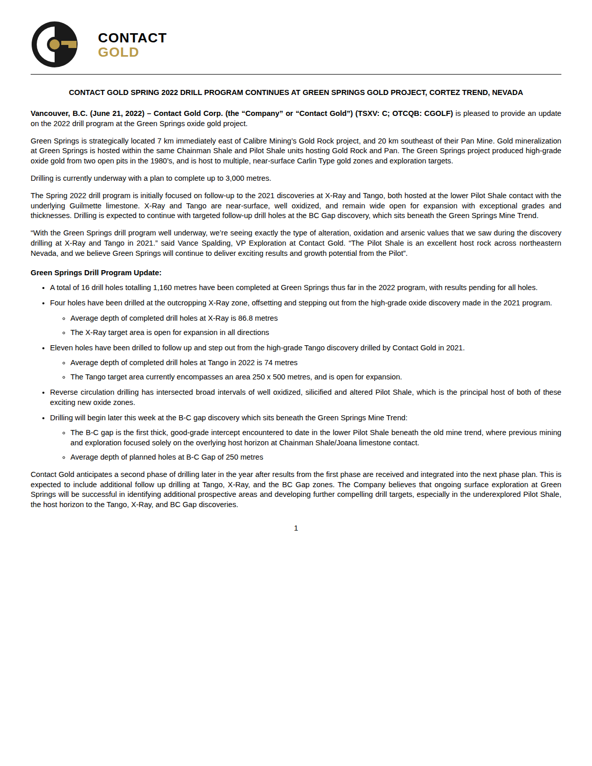CONTACT
GOLD
Contact Gold Spring 2022 Drill Program Continues at Green Springs Gold Project, Cortez Trend, Nevada
Vancouver, B.C. (June 21, 2022) – Contact Gold Corp. (the “Company” or “Contact Gold”) (TSXV: C; OTCQB: CGOLF) is pleased to provide an update on the 2022 drill program at the Green Springs oxide gold project.
Green Springs is strategically located 7 km immediately east of Calibre Mining’s Gold Rock project, and 20 km southeast of their Pan Mine. Gold mineralization at Green Springs is hosted within the same Chainman Shale and Pilot Shale units hosting Gold Rock and Pan. The Green Springs project produced high-grade oxide gold from two open pits in the 1980’s, and is host to multiple, near-surface Carlin Type gold zones and exploration targets.
Drilling is currently underway with a plan to complete up to 3,000 metres.
The Spring 2022 drill program is initially focused on follow-up to the 2021 discoveries at X-Ray and Tango, both hosted at the lower Pilot Shale contact with the underlying Guilmette limestone. X-Ray and Tango are near-surface, well oxidized, and remain wide open for expansion with exceptional grades and thicknesses. Drilling is expected to continue with targeted follow-up drill holes at the BC Gap discovery, which sits beneath the Green Springs Mine Trend.
“With the Green Springs drill program well underway, we’re seeing exactly the type of alteration, oxidation and arsenic values that we saw during the discovery drilling at X-Ray and Tango in 2021.” said Vance Spalding, VP Exploration at Contact Gold. “The Pilot Shale is an excellent host rock across northeastern Nevada, and we believe Green Springs will continue to deliver exciting results and growth potential from the Pilot”.
Green Springs Drill Program Update:
A total of 16 drill holes totalling 1,160 metres have been completed at Green Springs thus far in the 2022 program, with results pending for all holes.
Four holes have been drilled at the outcropping X-Ray zone, offsetting and stepping out from the high-grade oxide discovery made in the 2021 program.
Average depth of completed drill holes at X-Ray is 86.8 metres
The X-Ray target area is open for expansion in all directions
Eleven holes have been drilled to follow up and step out from the high-grade Tango discovery drilled by Contact Gold in 2021.
Average depth of completed drill holes at Tango in 2022 is 74 metres
The Tango target area currently encompasses an area 250 x 500 metres, and is open for expansion.
Reverse circulation drilling has intersected broad intervals of well oxidized, silicified and altered Pilot Shale, which is the principal host of both of these exciting new oxide zones.
Drilling will begin later this week at the B-C gap discovery which sits beneath the Green Springs Mine Trend:
The B-C gap is the first thick, good-grade intercept encountered to date in the lower Pilot Shale beneath the old mine trend, where previous mining and exploration focused solely on the overlying host horizon at Chainman Shale/Joana limestone contact.
Average depth of planned holes at B-C Gap of 250 metres
Contact Gold anticipates a second phase of drilling later in the year after results from the first phase are received and integrated into the next phase plan. This is expected to include additional follow up drilling at Tango, X-Ray, and the BC Gap zones. The Company believes that ongoing surface exploration at Green Springs will be successful in identifying additional prospective areas and developing further compelling drill targets, especially in the underexplored Pilot Shale, the host horizon to the Tango, X-Ray, and BC Gap discoveries.
1